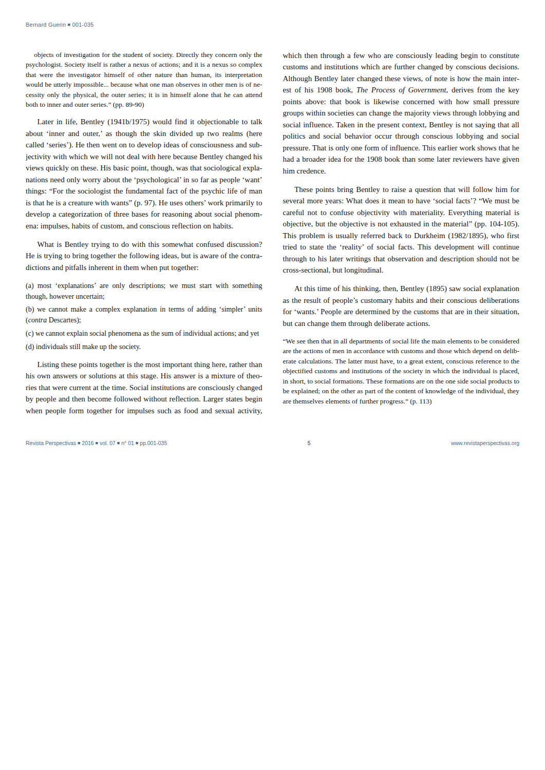Bernard Guerin ■ 001-035
objects of investigation for the student of society. Directly they concern only the psychologist. Society itself is rather a nexus of actions; and it is a nexus so complex that were the investigator himself of other nature than human, its interpretation would be utterly impossible... because what one man observes in other men is of necessity only the physical, the outer series; it is in himself alone that he can attend both to inner and outer series.” (pp. 89-90)
Later in life, Bentley (1941b/1975) would find it objectionable to talk about ‘inner and outer,’ as though the skin divided up two realms (here called ‘series’). He then went on to develop ideas of consciousness and subjectivity with which we will not deal with here because Bentley changed his views quickly on these. His basic point, though, was that sociological explanations need only worry about the ‘psychological’ in so far as people ‘want’ things: “For the sociologist the fundamental fact of the psychic life of man is that he is a creature with wants” (p. 97). He uses others’ work primarily to develop a categorization of three bases for reasoning about social phenomena: impulses, habits of custom, and conscious reflection on habits.
What is Bentley trying to do with this somewhat confused discussion? He is trying to bring together the following ideas, but is aware of the contradictions and pitfalls inherent in them when put together:
(a) most ‘explanations’ are only descriptions; we must start with something though, however uncertain;
(b) we cannot make a complex explanation in terms of adding ‘simpler’ units (contra Descartes);
(c) we cannot explain social phenomena as the sum of individual actions; and yet
(d) individuals still make up the society.
Listing these points together is the most important thing here, rather than his own answers or solutions at this stage. His answer is a mixture of theories that were current at the time. Social institutions are consciously changed by people and then become followed without reflection. Larger states begin when people form together for impulses such as food and sexual activity, which then through a few who are consciously leading begin to constitute customs and institutions which are further changed by conscious decisions. Although Bentley later changed these views, of note is how the main interest of his 1908 book, The Process of Government, derives from the key points above: that book is likewise concerned with how small pressure groups within societies can change the majority views through lobbying and social influence. Taken in the present context, Bentley is not saying that all politics and social behavior occur through conscious lobbying and social pressure. That is only one form of influence. This earlier work shows that he had a broader idea for the 1908 book than some later reviewers have given him credence.
These points bring Bentley to raise a question that will follow him for several more years: What does it mean to have ‘social facts’? “We must be careful not to confuse objectivity with materiality. Everything material is objective, but the objective is not exhausted in the material” (pp. 104-105). This problem is usually referred back to Durkheim (1982/1895), who first tried to state the ‘reality’ of social facts. This development will continue through to his later writings that observation and description should not be cross-sectional, but longitudinal.
At this time of his thinking, then, Bentley (1895) saw social explanation as the result of people’s customary habits and their conscious deliberations for ‘wants.’ People are determined by the customs that are in their situation, but can change them through deliberate actions.
“We see then that in all departments of social life the main elements to be considered are the actions of men in accordance with customs and those which depend on deliberate calculations. The latter must have, to a great extent, conscious reference to the objectified customs and institutions of the society in which the individual is placed, in short, to social formations. These formations are on the one side social products to be explained; on the other as part of the content of knowledge of the individual, they are themselves elements of further progress.” (p. 113)
Revista Perspectivas ■ 2016 ■ vol. 07 ■ n° 01 ■ pp.001-035
5
www.revistaperspectivas.org